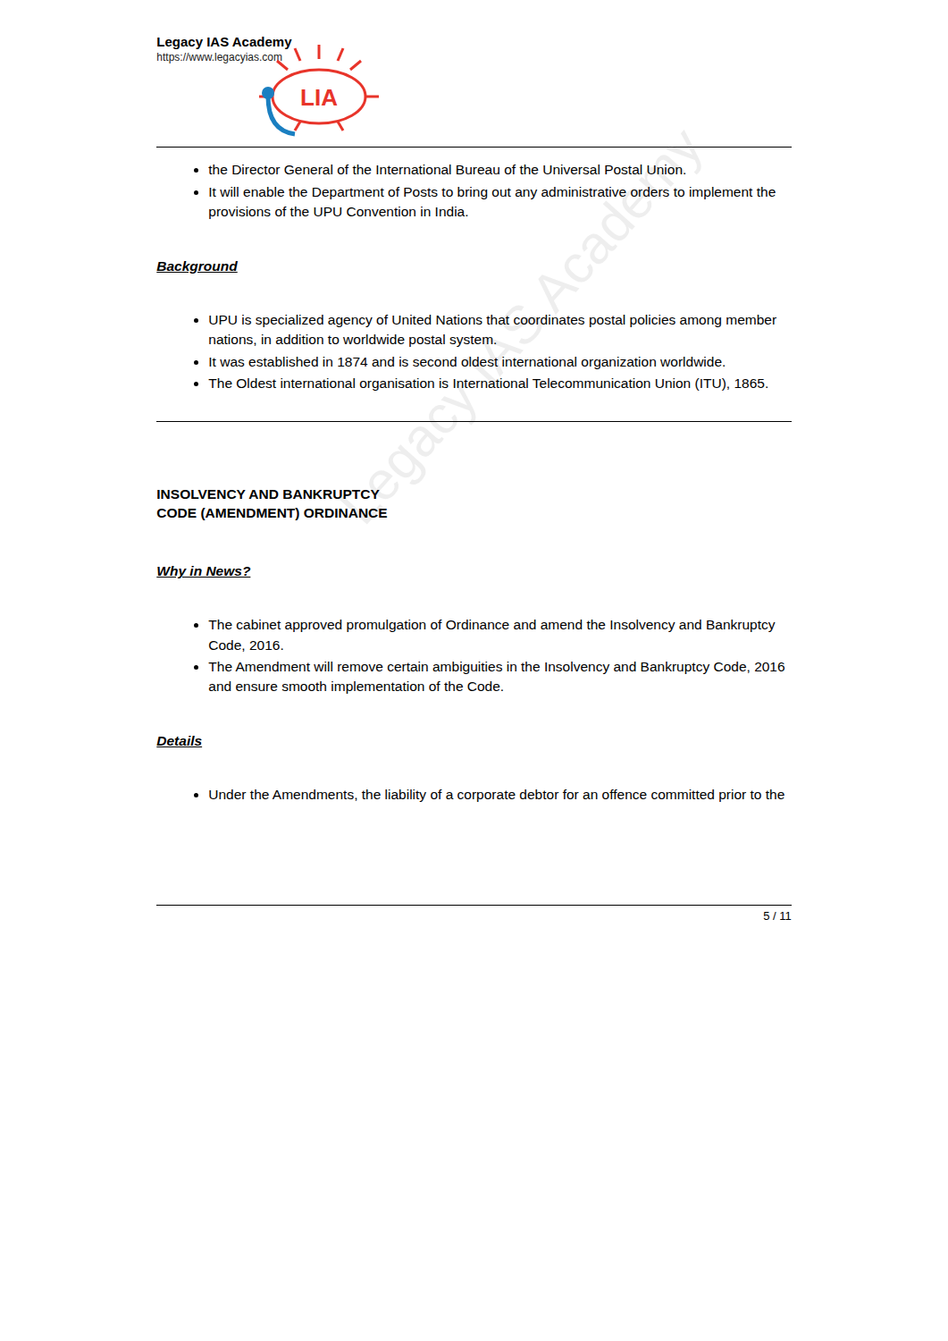Legacy IAS Academy
https://www.legacyias.com
LIA
Legacy IAS Academy
the Director General of the International Bureau of the Universal Postal Union.
It will enable the Department of Posts to bring out any administrative orders to implement the provisions of the UPU Convention in India.
Background
UPU is specialized agency of United Nations that coordinates postal policies among member nations, in addition to worldwide postal system.
It was established in 1874 and is second oldest international organization worldwide.
The Oldest international organisation is International Telecommunication Union (ITU), 1865.
INSOLVENCY AND BANKRUPTCY
CODE (AMENDMENT) ORDINANCE
Why in News?
The cabinet approved promulgation of Ordinance and amend the Insolvency and Bankruptcy Code, 2016.
The Amendment will remove certain ambiguities in the Insolvency and Bankruptcy Code, 2016 and ensure smooth implementation of the Code.
Details
Under the Amendments, the liability of a corporate debtor for an offence committed prior to the
5 / 11